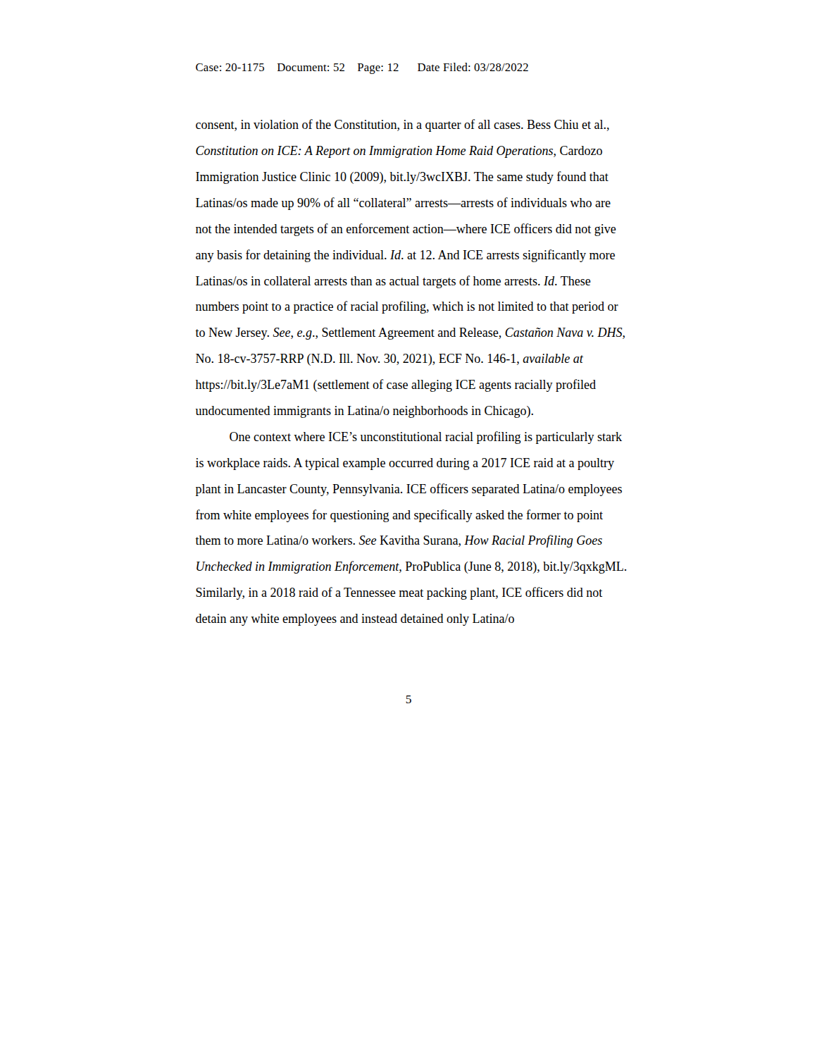Case: 20-1175 Document: 52 Page: 12 Date Filed: 03/28/2022
consent, in violation of the Constitution, in a quarter of all cases. Bess Chiu et al., Constitution on ICE: A Report on Immigration Home Raid Operations, Cardozo Immigration Justice Clinic 10 (2009), bit.ly/3wcIXBJ. The same study found that Latinas/os made up 90% of all “collateral” arrests—arrests of individuals who are not the intended targets of an enforcement action—where ICE officers did not give any basis for detaining the individual. Id. at 12. And ICE arrests significantly more Latinas/os in collateral arrests than as actual targets of home arrests. Id. These numbers point to a practice of racial profiling, which is not limited to that period or to New Jersey. See, e.g., Settlement Agreement and Release, Castañon Nava v. DHS, No. 18-cv-3757-RRP (N.D. Ill. Nov. 30, 2021), ECF No. 146-1, available at https://bit.ly/3Le7aM1 (settlement of case alleging ICE agents racially profiled undocumented immigrants in Latina/o neighborhoods in Chicago).
One context where ICE’s unconstitutional racial profiling is particularly stark is workplace raids. A typical example occurred during a 2017 ICE raid at a poultry plant in Lancaster County, Pennsylvania. ICE officers separated Latina/o employees from white employees for questioning and specifically asked the former to point them to more Latina/o workers. See Kavitha Surana, How Racial Profiling Goes Unchecked in Immigration Enforcement, ProPublica (June 8, 2018), bit.ly/3qxkgML. Similarly, in a 2018 raid of a Tennessee meat packing plant, ICE officers did not detain any white employees and instead detained only Latina/o
5